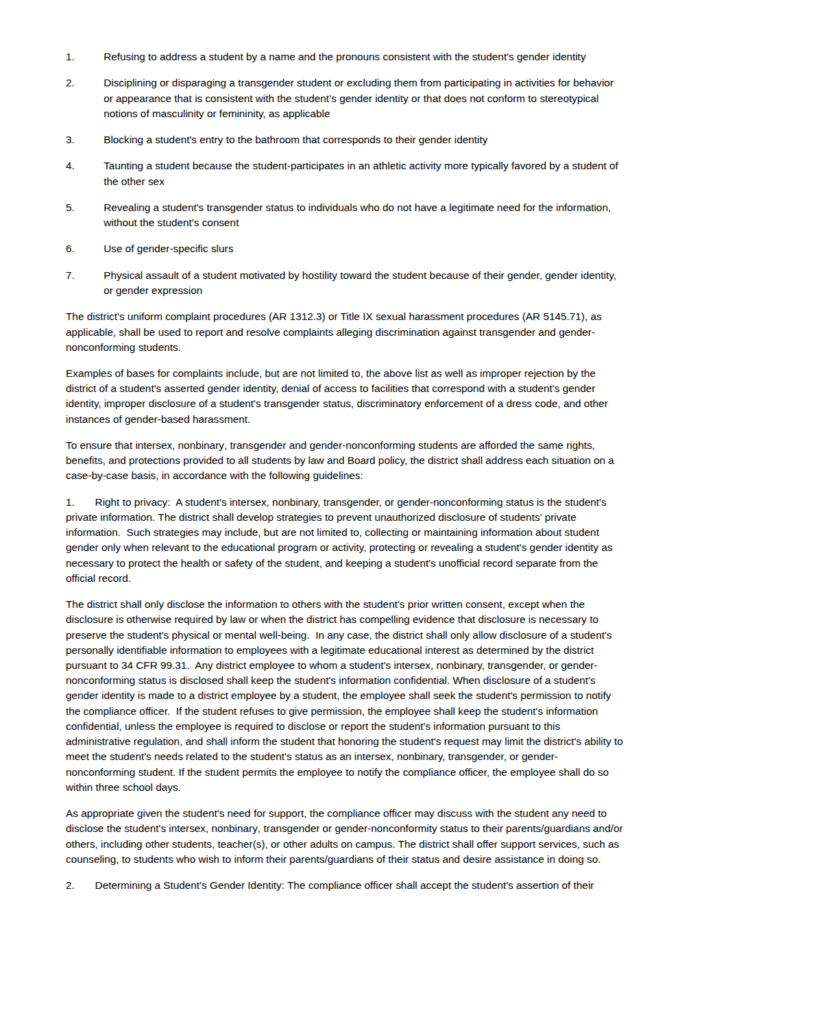Refusing to address a student by a name and the pronouns consistent with the student's gender identity
Disciplining or disparaging a transgender student or excluding them from participating in activities for behavior or appearance that is consistent with the student’s gender identity or that does not conform to stereotypical notions of masculinity or femininity, as applicable
Blocking a student's entry to the bathroom that corresponds to their gender identity
Taunting a student because the student‑participates in an athletic activity more typically favored by a student of the other sex
Revealing a student's transgender status to individuals who do not have a legitimate need for the information, without the student's consent
Use of gender-specific slurs
Physical assault of a student motivated by hostility toward the student because of their gender, gender identity, or gender expression
The district's uniform complaint procedures (AR 1312.3) or Title IX sexual harassment procedures (AR 5145.71), as applicable, shall be used to report and resolve complaints alleging discrimination against transgender and gender-nonconforming students.
Examples of bases for complaints include, but are not limited to, the above list as well as improper rejection by the district of a student's asserted gender identity, denial of access to facilities that correspond with a student's gender identity, improper disclosure of a student's transgender status, discriminatory enforcement of a dress code, and other instances of gender-based harassment.
To ensure that intersex, nonbinary, transgender and gender-nonconforming students are afforded the same rights, benefits, and protections provided to all students by law and Board policy, the district shall address each situation on a case-by-case basis, in accordance with the following guidelines:
1. Right to privacy: A student's intersex, nonbinary, transgender, or gender-nonconforming status is the student's private information. The district shall develop strategies to prevent unauthorized disclosure of students’ private information. Such strategies may include, but are not limited to, collecting or maintaining information about student gender only when relevant to the educational program or activity, protecting or revealing a student's gender identity as necessary to protect the health or safety of the student, and keeping a student's unofficial record separate from the official record.
The district shall only disclose the information to others with the student's prior written consent, except when the disclosure is otherwise required by law or when the district has compelling evidence that disclosure is necessary to preserve the student's physical or mental well-being. In any case, the district shall only allow disclosure of a student's personally identifiable information to employees with a legitimate educational interest as determined by the district pursuant to 34 CFR 99.31. Any district employee to whom a student's intersex, nonbinary, transgender, or gender-nonconforming status is disclosed shall keep the student's information confidential. When disclosure of a student's gender identity is made to a district employee by a student, the employee shall seek the student's permission to notify the compliance officer. If the student refuses to give permission, the employee shall keep the student's information confidential, unless the employee is required to disclose or report the student's information pursuant to this administrative regulation, and shall inform the student that honoring the student's request may limit the district's ability to meet the student's needs related to the student's status as an intersex, nonbinary, transgender, or gender-nonconforming student. If the student permits the employee to notify the compliance officer, the employee shall do so within three school days.
As appropriate given the student's need for support, the compliance officer may discuss with the student any need to disclose the student's intersex, nonbinary, transgender or gender-nonconformity status to their parents/guardians and/or others, including other students, teacher(s), or other adults on campus. The district shall offer support services, such as counseling, to students who wish to inform their parents/guardians of their status and desire assistance in doing so.
2. Determining a Student's Gender Identity: The compliance officer shall accept the student's assertion of their